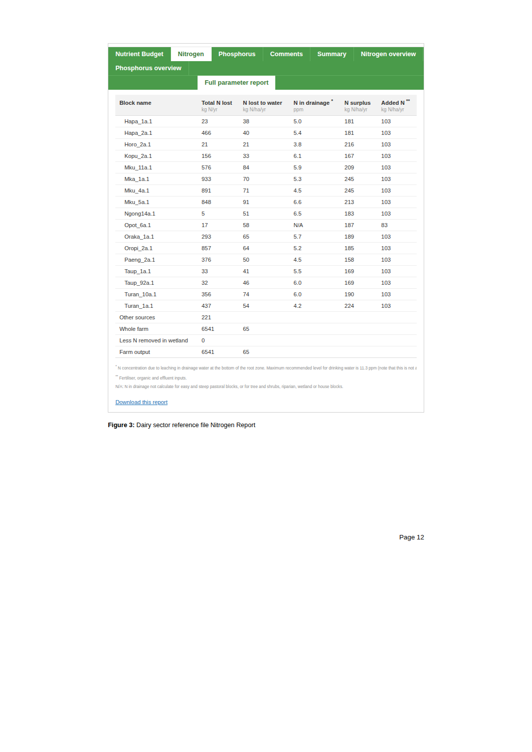Nutrient Budget
Nitrogen
Phosphorus
Comments
Summary
Nitrogen overview
Phosphorus overview
Full parameter report
| Block name | Total N lost | N lost to water | N in drainage * | N surplus | Added N ** |
| --- | --- | --- | --- | --- | --- |
| | kg N/yr | kg N/ha/yr | ppm | kg N/ha/yr | kg N/ha/yr |
| Hapa_1a.1 | 23 | 38 | 5.0 | 181 | 103 |
| Hapa_2a.1 | 466 | 40 | 5.4 | 181 | 103 |
| Horo_2a.1 | 21 | 21 | 3.8 | 216 | 103 |
| Kopu_2a.1 | 156 | 33 | 6.1 | 167 | 103 |
| Mku_11a.1 | 576 | 84 | 5.9 | 209 | 103 |
| Mka_1a.1 | 933 | 70 | 5.3 | 245 | 103 |
| Mku_4a.1 | 891 | 71 | 4.5 | 245 | 103 |
| Mku_5a.1 | 848 | 91 | 6.6 | 213 | 103 |
| Ngong14a.1 | 5 | 51 | 6.5 | 183 | 103 |
| Opot_6a.1 | 17 | 58 | N/A | 187 | 83 |
| Oraka_1a.1 | 293 | 65 | 5.7 | 189 | 103 |
| Oropi_2a.1 | 857 | 64 | 5.2 | 185 | 103 |
| Paeng_2a.1 | 376 | 50 | 4.5 | 158 | 103 |
| Taup_1a.1 | 33 | 41 | 5.5 | 169 | 103 |
| Taup_92a.1 | 32 | 46 | 6.0 | 169 | 103 |
| Turan_10a.1 | 356 | 74 | 6.0 | 190 | 103 |
| Turan_1a.1 | 437 | 54 | 4.2 | 224 | 103 |
| Other sources | 221 | | | | |
| Whole farm | 6541 | 65 | | | |
| Less N removed in wetland | 0 | | | | |
| Farm output | 6541 | 65 | | | |
* N concentration due to leaching in drainage water at the bottom of the root zone. Maximum recommended level for drinking water is 11.3 ppm (note that this is not an environmental water qual
** Fertiliser, organic and effluent inputs.
N/A: N in drainage not calculate for easy and steep pastoral blocks, or for tree and shrubs, riparian, wetland or house blocks.
Download this report
Figure 3: Dairy sector reference file Nitrogen Report
Page 12